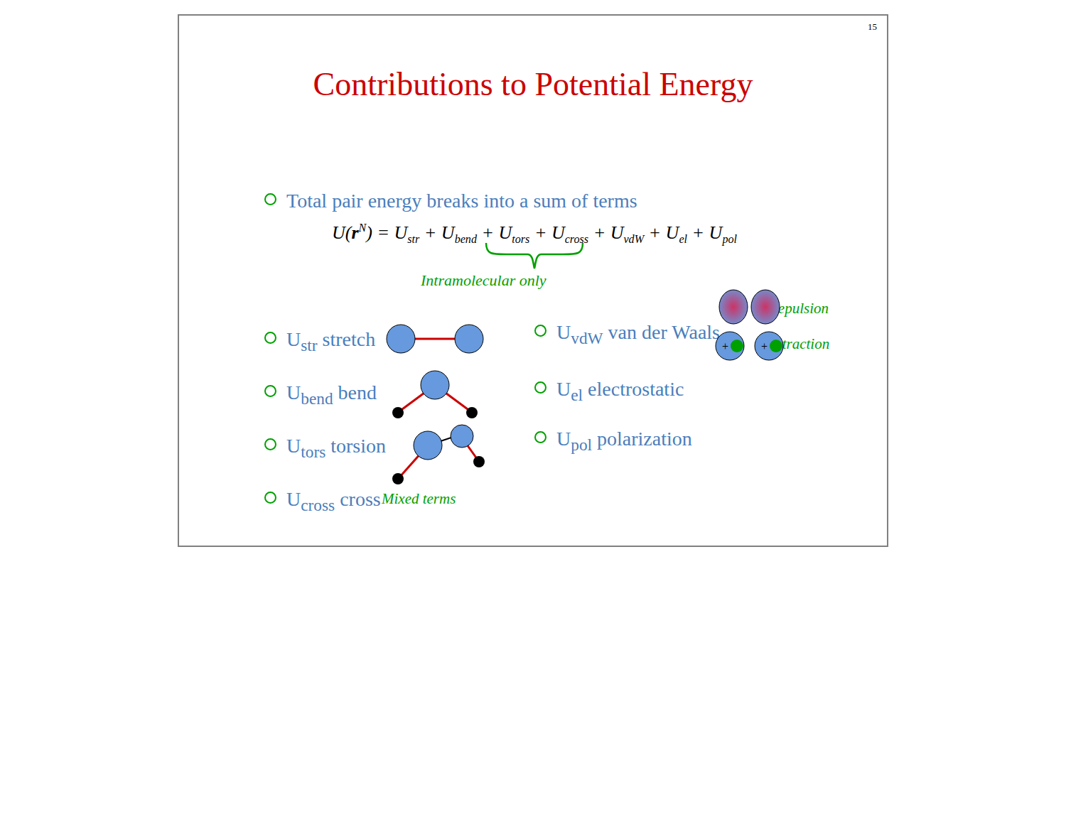15
Contributions to Potential Energy
Total pair energy breaks into a sum of terms
U(rN) = Ustr + Ubend + Utors + Ucross + UvdW + Uel + Upol
Intramolecular only
Ustr stretch
Ubend bend
Utors torsion
Ucross cross
Mixed terms
UvdW van der Waals
Uel electrostatic
Upol polarization
Repulsion
Attraction
+ +